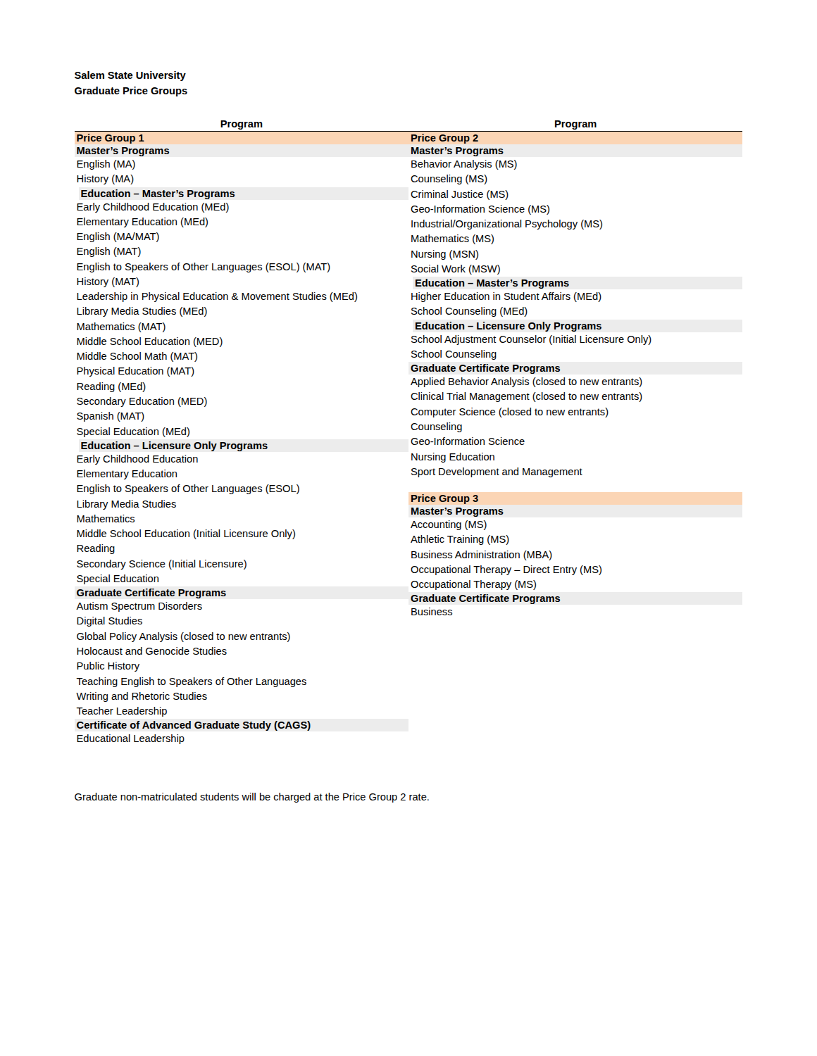Salem State University
Graduate Price Groups
| Program Price Group 1 Master’s Programs English (MA) History (MA) Education – Master’s Programs Early Childhood Education (MEd) Elementary Education (MEd) English (MA/MAT) English (MAT) English to Speakers of Other Languages (ESOL) (MAT) History (MAT) Leadership in Physical Education & Movement Studies (MEd) Library Media Studies (MEd) Mathematics (MAT) Middle School Education (MED) Middle School Math (MAT) Physical Education (MAT) Reading (MEd) Secondary Education (MED) Spanish (MAT) Special Education (MEd) Education – Licensure Only Programs Early Childhood Education Elementary Education English to Speakers of Other Languages (ESOL) Library Media Studies Mathematics Middle School Education (Initial Licensure Only) Reading Secondary Science (Initial Licensure) Special Education Graduate Certificate Programs Autism Spectrum Disorders Digital Studies Global Policy Analysis (closed to new entrants) Holocaust and Genocide Studies Public History Teaching English to Speakers of Other Languages Writing and Rhetoric Studies Teacher Leadership Certificate of Advanced Graduate Study (CAGS) Educational Leadership | Program Price Group 2 Master’s Programs Behavior Analysis (MS) Counseling (MS) Criminal Justice (MS) Geo-Information Science (MS) Industrial/Organizational Psychology (MS) Mathematics (MS) Nursing (MSN) Social Work (MSW) Education – Master’s Programs Higher Education in Student Affairs (MEd) School Counseling (MEd) Education – Licensure Only Programs School Adjustment Counselor (Initial Licensure Only) School Counseling Graduate Certificate Programs Applied Behavior Analysis (closed to new entrants) Clinical Trial Management (closed to new entrants) Computer Science (closed to new entrants) Counseling Geo-Information Science Nursing Education Sport Development and Management Price Group 3 Master’s Programs Accounting (MS) Athletic Training (MS) Business Administration (MBA) Occupational Therapy – Direct Entry (MS) Occupational Therapy (MS) Graduate Certificate Programs Business |
Graduate non-matriculated students will be charged at the Price Group 2 rate.